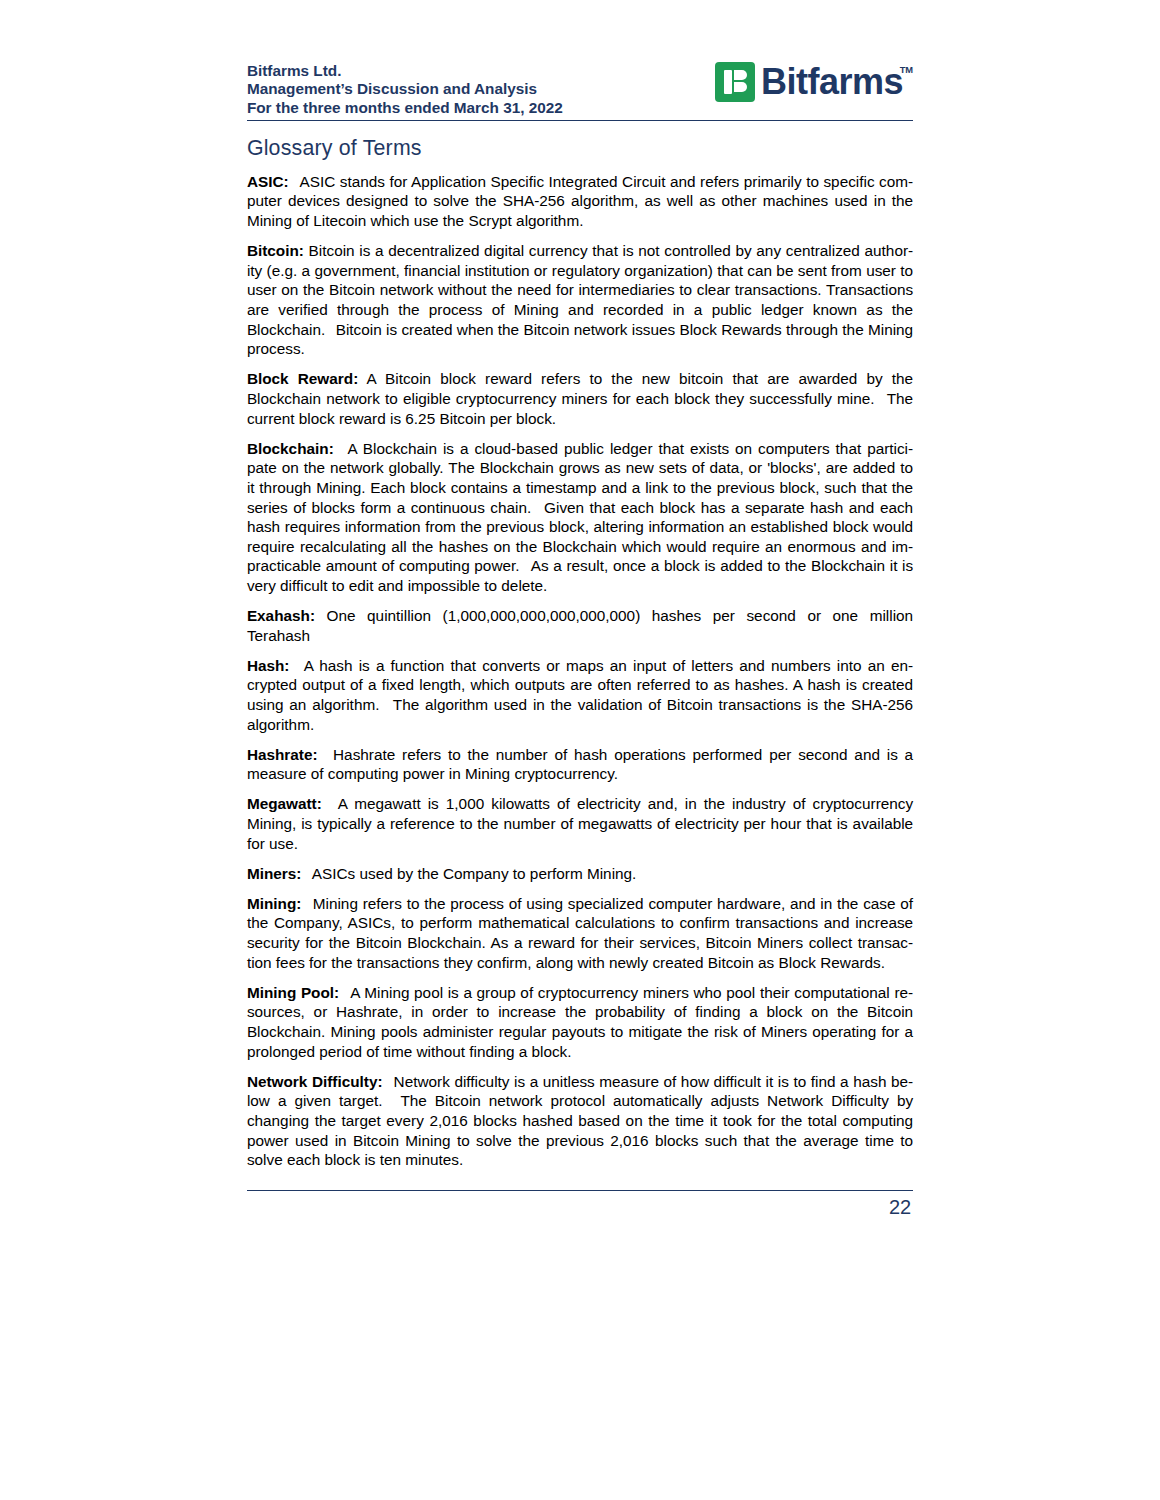Bitfarms Ltd.
Management’s Discussion and Analysis
For the three months ended March 31, 2022
BitfarmsTM
Glossary of Terms
ASIC: ASIC stands for Application Specific Integrated Circuit and refers primarily to specific computer devices designed to solve the SHA-256 algorithm, as well as other machines used in the Mining of Litecoin which use the Scrypt algorithm.
Bitcoin: Bitcoin is a decentralized digital currency that is not controlled by any centralized authority (e.g. a government, financial institution or regulatory organization) that can be sent from user to user on the Bitcoin network without the need for intermediaries to clear transactions. Transactions are verified through the process of Mining and recorded in a public ledger known as the Blockchain. Bitcoin is created when the Bitcoin network issues Block Rewards through the Mining process.
Block Reward: A Bitcoin block reward refers to the new bitcoin that are awarded by the Blockchain network to eligible cryptocurrency miners for each block they successfully mine. The current block reward is 6.25 Bitcoin per block.
Blockchain: A Blockchain is a cloud-based public ledger that exists on computers that participate on the network globally. The Blockchain grows as new sets of data, or 'blocks', are added to it through Mining. Each block contains a timestamp and a link to the previous block, such that the series of blocks form a continuous chain. Given that each block has a separate hash and each hash requires information from the previous block, altering information an established block would require recalculating all the hashes on the Blockchain which would require an enormous and impracticable amount of computing power. As a result, once a block is added to the Blockchain it is very difficult to edit and impossible to delete.
Exahash: One quintillion (1,000,000,000,000,000,000) hashes per second or one million Terahash
Hash: A hash is a function that converts or maps an input of letters and numbers into an encrypted output of a fixed length, which outputs are often referred to as hashes. A hash is created using an algorithm. The algorithm used in the validation of Bitcoin transactions is the SHA-256 algorithm.
Hashrate: Hashrate refers to the number of hash operations performed per second and is a measure of computing power in Mining cryptocurrency.
Megawatt: A megawatt is 1,000 kilowatts of electricity and, in the industry of cryptocurrency Mining, is typically a reference to the number of megawatts of electricity per hour that is available for use.
Miners: ASICs used by the Company to perform Mining.
Mining: Mining refers to the process of using specialized computer hardware, and in the case of the Company, ASICs, to perform mathematical calculations to confirm transactions and increase security for the Bitcoin Blockchain. As a reward for their services, Bitcoin Miners collect transaction fees for the transactions they confirm, along with newly created Bitcoin as Block Rewards.
Mining Pool: A Mining pool is a group of cryptocurrency miners who pool their computational resources, or Hashrate, in order to increase the probability of finding a block on the Bitcoin Blockchain. Mining pools administer regular payouts to mitigate the risk of Miners operating for a prolonged period of time without finding a block.
Network Difficulty: Network difficulty is a unitless measure of how difficult it is to find a hash below a given target. The Bitcoin network protocol automatically adjusts Network Difficulty by changing the target every 2,016 blocks hashed based on the time it took for the total computing power used in Bitcoin Mining to solve the previous 2,016 blocks such that the average time to solve each block is ten minutes.
22